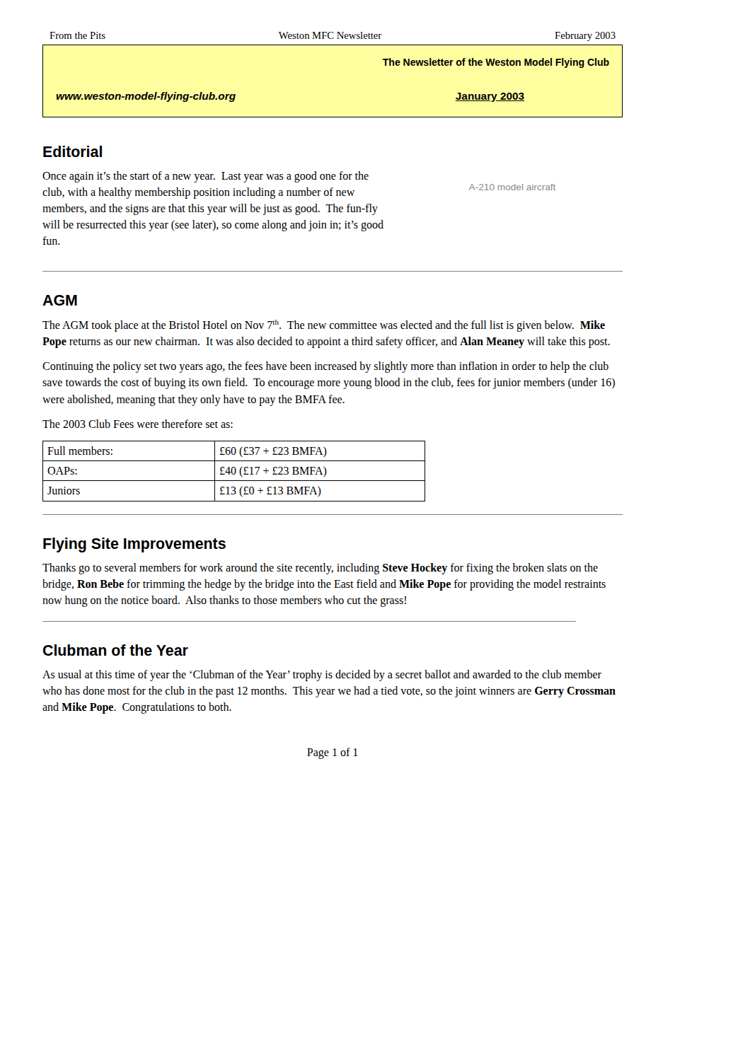From the Pits Weston MFC Newsletter February 2003
The Newsletter of the Weston Model Flying Club
www.weston-model-flying-club.org January 2003
Editorial
Once again it’s the start of a new year. Last year was a good one for the club, with a healthy membership position including a number of new members, and the signs are that this year will be just as good. The fun-fly will be resurrected this year (see later), so come along and join in; it’s good fun.
AGM
The AGM took place at the Bristol Hotel on Nov 7th. The new committee was elected and the full list is given below. Mike Pope returns as our new chairman. It was also decided to appoint a third safety officer, and Alan Meaney will take this post.
Continuing the policy set two years ago, the fees have been increased by slightly more than inflation in order to help the club save towards the cost of buying its own field. To encourage more young blood in the club, fees for junior members (under 16) were abolished, meaning that they only have to pay the BMFA fee.
The 2003 Club Fees were therefore set as:
| Full members: | £60 (£37 + £23 BMFA) |
| OAPs: | £40 (£17 + £23 BMFA) |
| Juniors | £13 (£0 + £13 BMFA) |
Flying Site Improvements
Thanks go to several members for work around the site recently, including Steve Hockey for fixing the broken slats on the bridge, Ron Bebe for trimming the hedge by the bridge into the East field and Mike Pope for providing the model restraints now hung on the notice board. Also thanks to those members who cut the grass!
Clubman of the Year
As usual at this time of year the ‘Clubman of the Year’ trophy is decided by a secret ballot and awarded to the club member who has done most for the club in the past 12 months. This year we had a tied vote, so the joint winners are Gerry Crossman and Mike Pope. Congratulations to both.
Page 1 of 1